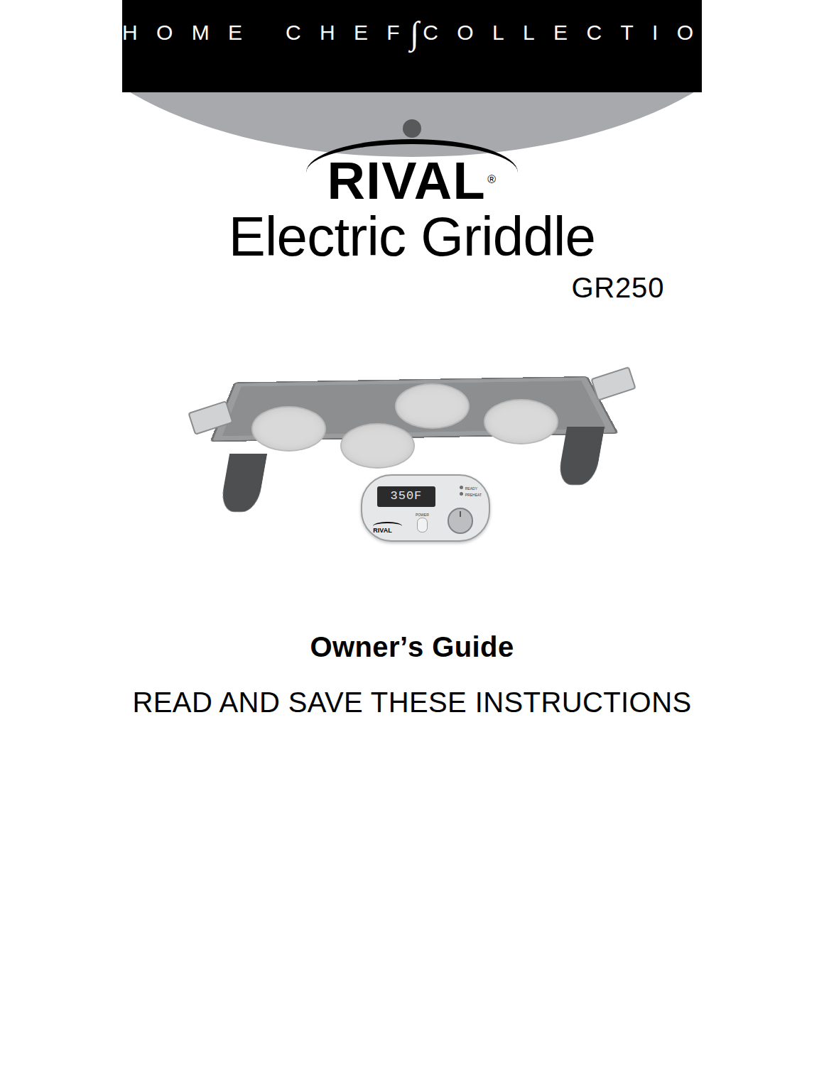H O M E C H E F∫C O L L E C T I O N
RIVAL®
Electric Griddle
GR250
350F
READY
PREHEAT
RIVAL
POWER
Owner’s Guide
READ AND SAVE THESE INSTRUCTIONS